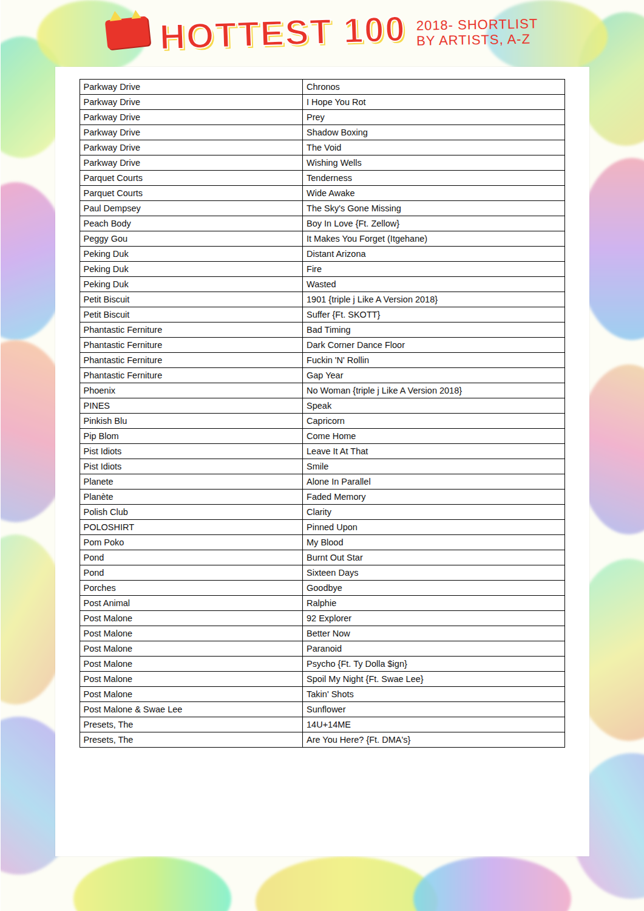HOTTEST 100
2018- SHORTLIST
BY ARTISTS, A-Z
| Parkway Drive | Chronos |
| Parkway Drive | I Hope You Rot |
| Parkway Drive | Prey |
| Parkway Drive | Shadow Boxing |
| Parkway Drive | The Void |
| Parkway Drive | Wishing Wells |
| Parquet Courts | Tenderness |
| Parquet Courts | Wide Awake |
| Paul Dempsey | The Sky's Gone Missing |
| Peach Body | Boy In Love {Ft. Zellow} |
| Peggy Gou | It Makes You Forget (Itgehane) |
| Peking Duk | Distant Arizona |
| Peking Duk | Fire |
| Peking Duk | Wasted |
| Petit Biscuit | 1901 {triple j Like A Version 2018} |
| Petit Biscuit | Suffer {Ft. SKOTT} |
| Phantastic Ferniture | Bad Timing |
| Phantastic Ferniture | Dark Corner Dance Floor |
| Phantastic Ferniture | Fuckin 'N' Rollin |
| Phantastic Ferniture | Gap Year |
| Phoenix | No Woman {triple j Like A Version 2018} |
| PINES | Speak |
| Pinkish Blu | Capricorn |
| Pip Blom | Come Home |
| Pist Idiots | Leave It At That |
| Pist Idiots | Smile |
| Planete | Alone In Parallel |
| Planète | Faded Memory |
| Polish Club | Clarity |
| POLOSHIRT | Pinned Upon |
| Pom Poko | My Blood |
| Pond | Burnt Out Star |
| Pond | Sixteen Days |
| Porches | Goodbye |
| Post Animal | Ralphie |
| Post Malone | 92 Explorer |
| Post Malone | Better Now |
| Post Malone | Paranoid |
| Post Malone | Psycho {Ft. Ty Dolla $ign} |
| Post Malone | Spoil My Night {Ft. Swae Lee} |
| Post Malone | Takin' Shots |
| Post Malone & Swae Lee | Sunflower |
| Presets, The | 14U+14ME |
| Presets, The | Are You Here? {Ft. DMA's} |